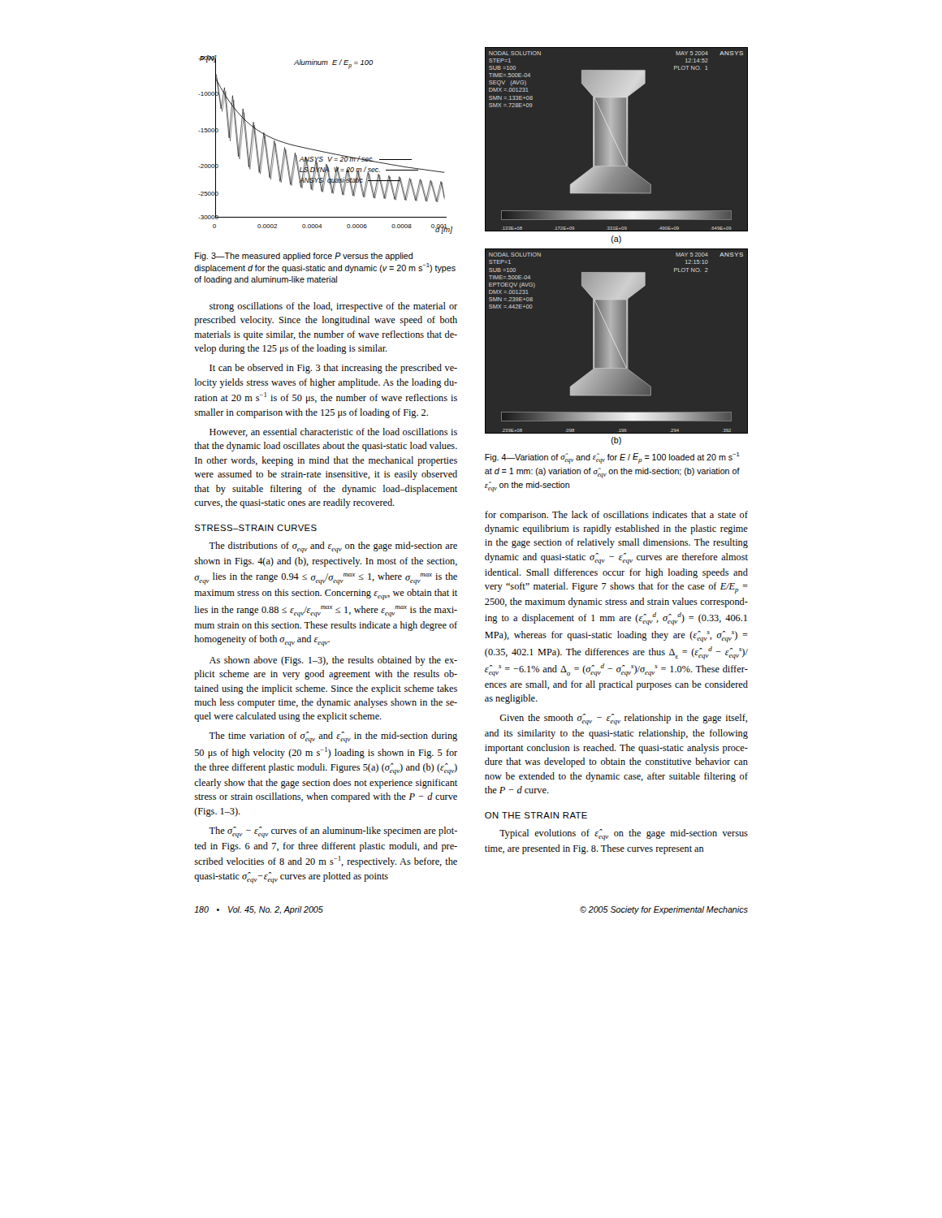P [N]
Aluminum E / Ep = 100
-5000
-10000
-15000
-20000
-25000
-30000
0
0.0002
0.0004
0.0006
0.0008
0.001
d [m]
ANSYS V = 20 m / sec.
LS DYNA V = 20 m / sec.
ANSYS quasi-static
Fig. 3—The measured applied force P versus the applied displacement d for the quasi-static and dynamic (v = 20 m s−1) types of loading and aluminum-like material
strong oscillations of the load, irrespective of the material or prescribed velocity. Since the longitudinal wave speed of both materials is quite similar, the number of wave reflections that develop during the 125 μs of the loading is similar.
It can be observed in Fig. 3 that increasing the prescribed velocity yields stress waves of higher amplitude. As the loading duration at 20 m s−1 is of 50 μs, the number of wave reflections is smaller in comparison with the 125 μs of loading of Fig. 2.
However, an essential characteristic of the load oscillations is that the dynamic load oscillates about the quasi-static load values. In other words, keeping in mind that the mechanical properties were assumed to be strain-rate insensitive, it is easily observed that by suitable filtering of the dynamic load–displacement curves, the quasi-static ones are readily recovered.
Stress–strain Curves
The distributions of σeqv and εeqv on the gage mid-section are shown in Figs. 4(a) and (b), respectively. In most of the section, σeqv lies in the range 0.94 ≤ σeqv/σeqvmax ≤ 1, where σeqvmax is the maximum stress on this section. Concerning εeqv, we obtain that it lies in the range 0.88 ≤ εeqv/εeqvmax ≤ 1, where εeqvmax is the maximum strain on this section. These results indicate a high degree of homogeneity of both σeqv and εeqv.
As shown above (Figs. 1–3), the results obtained by the explicit scheme are in very good agreement with the results obtained using the implicit scheme. Since the explicit scheme takes much less computer time, the dynamic analyses shown in the sequel were calculated using the explicit scheme.
The time variation of σ̂eqv and ε̂eqv in the mid-section during 50 μs of high velocity (20 m s−1) loading is shown in Fig. 5 for the three different plastic moduli. Figures 5(a) (σ̂eqv) and (b) (ε̂eqv) clearly show that the gage section does not experience significant stress or strain oscillations, when compared with the P − d curve (Figs. 1–3).
The σ̂eqv − ε̂eqv curves of an aluminum-like specimen are plotted in Figs. 6 and 7, for three different plastic moduli, and prescribed velocities of 8 and 20 m s−1, respectively. As before, the quasi-static σ̂eqv−ε̂eqv curves are plotted as points
NODAL SOLUTION
STEP=1
SUB =100
TIME=.500E-04
SEQV (AVG)
DMX =.001231
SMN =.133E+08
SMX =.728E+09
ANSYS
MAY 5 2004
12:14:52
PLOT NO. 1
.133E+08.172E+09.331E+09.490E+09.649E+09
(a)
NODAL SOLUTION
STEP=1
SUB =100
TIME=.500E-04
EPTOEQV (AVG)
DMX =.001231
SMN =.239E+08
SMX =.442E+00
ANSYS
MAY 5 2004
12:15:10
PLOT NO. 2
.239E+08.098.196.294.392
(b)
Fig. 4—Variation of σ̂eqv and ε̂eqv for E / Ep = 100 loaded at 20 m s−1 at d = 1 mm: (a) variation of σ̂eqv on the mid-section; (b) variation of ε̂eqv on the mid-section
for comparison. The lack of oscillations indicates that a state of dynamic equilibrium is rapidly established in the plastic regime in the gage section of relatively small dimensions. The resulting dynamic and quasi-static σ̂eqv − ε̂eqv curves are therefore almost identical. Small differences occur for high loading speeds and very “soft” material. Figure 7 shows that for the case of E/Ep = 2500, the maximum dynamic stress and strain values corresponding to a displacement of 1 mm are (ε̂eqvd, σ̂eqvd) = (0.33, 406.1 MPa), whereas for quasi-static loading they are (ε̂eqvs, σ̂eqvs) = (0.35, 402.1 MPa). The differences are thus Δε = (ε̂eqvd − ε̂eqvs)/ε̂eqvs = −6.1% and Δσ = (σ̂eqvd − σ̂eqvs)/σeqvs = 1.0%. These differences are small, and for all practical purposes can be considered as negligible.
Given the smooth σ̂eqv − ε̂eqv relationship in the gage itself, and its similarity to the quasi-static relationship, the following important conclusion is reached. The quasi-static analysis procedure that was developed to obtain the constitutive behavior can now be extended to the dynamic case, after suitable filtering of the P − d curve.
On the Strain Rate
Typical evolutions of ε̂eqv on the gage mid-section versus time, are presented in Fig. 8. These curves represent an
180 • Vol. 45, No. 2, April 2005
© 2005 Society for Experimental Mechanics